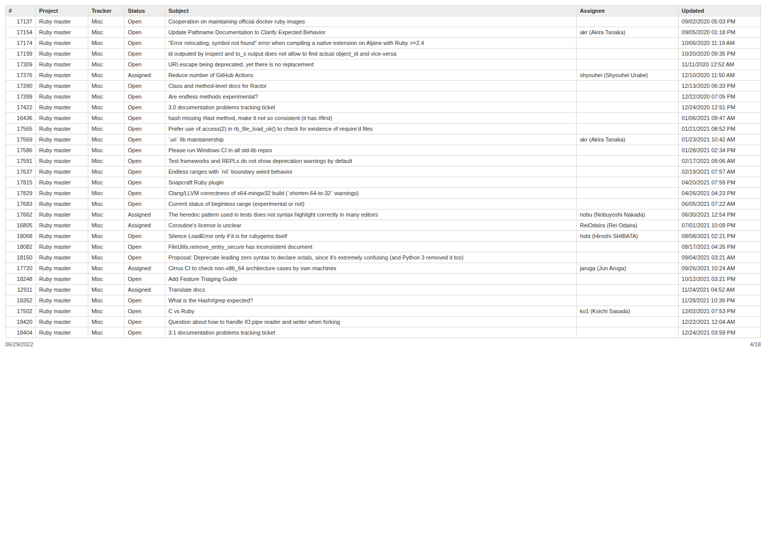| # | Project | Tracker | Status | Subject | Assignee | Updated |
| --- | --- | --- | --- | --- | --- | --- |
| 17137 | Ruby master | Misc | Open | Cooperation on maintaining official docker ruby images | | 09/02/2020 05:03 PM |
| 17154 | Ruby master | Misc | Open | Update Pathname Documentation to Clarify Expected Behavior | akr (Akira Tanaka) | 09/05/2020 01:18 PM |
| 17174 | Ruby master | Misc | Open | "Error relocating, symbol not found" error when compiling a native extension on Alpine with Ruby >=2.4 | | 10/06/2020 11:19 AM |
| 17199 | Ruby master | Misc | Open | id outputed by inspect and to_s output does not allow to find actual object_id and vice-versa | | 10/20/2020 09:35 PM |
| 17309 | Ruby master | Misc | Open | URI.escape being deprecated, yet there is no replacement | | 11/11/2020 12:52 AM |
| 17376 | Ruby master | Misc | Assigned | Reduce number of GitHub Actions | shyouhei (Shyouhei Urabe) | 12/10/2020 11:50 AM |
| 17390 | Ruby master | Misc | Open | Class and method-level docs for Ractor | | 12/13/2020 06:33 PM |
| 17399 | Ruby master | Misc | Open | Are endless methods experimental? | | 12/22/2020 07:05 PM |
| 17422 | Ruby master | Misc | Open | 3.0 documentation problems tracking ticket | | 12/24/2020 12:51 PM |
| 16436 | Ruby master | Misc | Open | hash missing #last method, make it not so consistent (it has #first) | | 01/06/2021 09:47 AM |
| 17565 | Ruby master | Misc | Open | Prefer use of access(2) in rb_file_load_ok() to check for existence of require'd files | | 01/21/2021 08:52 PM |
| 17569 | Ruby master | Misc | Open | `uri` lib maintainership | akr (Akira Tanaka) | 01/23/2021 10:42 AM |
| 17586 | Ruby master | Misc | Open | Please run Windows CI in all std-lib repos | | 01/28/2021 02:34 PM |
| 17591 | Ruby master | Misc | Open | Test frameworks and REPLs do not show deprecation warnings by default | | 02/17/2021 09:06 AM |
| 17637 | Ruby master | Misc | Open | Endless ranges with `nil` boundary weird behavior | | 02/19/2021 07:57 AM |
| 17815 | Ruby master | Misc | Open | Snapcraft Ruby plugin | | 04/20/2021 07:59 PM |
| 17829 | Ruby master | Misc | Open | Clang/LLVM correctness of x64-mingw32 build (`shorten-64-to-32` warnings) | | 04/26/2021 04:23 PM |
| 17683 | Ruby master | Misc | Open | Current status of beginless range (experimental or not) | | 06/05/2021 07:22 AM |
| 17662 | Ruby master | Misc | Assigned | The heredoc pattern used in tests does not syntax highlight correctly in many editors | nobu (Nobuyoshi Nakada) | 06/30/2021 12:54 PM |
| 16805 | Ruby master | Misc | Assigned | Coroutine's license is unclear | ReiOdaira (Rei Odaira) | 07/01/2021 10:09 PM |
| 18068 | Ruby master | Misc | Open | Silence LoadError only if it is for rubygems itself | hsbt (Hiroshi SHIBATA) | 08/08/2021 02:21 PM |
| 18082 | Ruby master | Misc | Open | FileUtils.remove_entry_secure has inconsistent document | | 08/17/2021 04:26 PM |
| 18150 | Ruby master | Misc | Open | Proposal: Deprecate leading zero syntax to declare octals, since it's extremely confusing (and Python 3 removed it too) | | 09/04/2021 03:21 AM |
| 17720 | Ruby master | Misc | Assigned | Cirrus CI to check non-x86_64 architecture cases by own machines | jaruga (Jun Aruga) | 09/26/2021 10:24 AM |
| 18248 | Ruby master | Misc | Open | Add Feature Triaging Guide | | 10/12/2021 03:21 PM |
| 12911 | Ruby master | Misc | Assigned | Translate docs | | 11/24/2021 04:52 AM |
| 18352 | Ruby master | Misc | Open | What is the Hash#grep expected? | | 11/28/2021 10:39 PM |
| 17502 | Ruby master | Misc | Open | C vs Ruby | ko1 (Koichi Sasada) | 12/02/2021 07:53 PM |
| 18420 | Ruby master | Misc | Open | Question about how to handle IO.pipe reader and writer when forking | | 12/22/2021 12:04 AM |
| 18404 | Ruby master | Misc | Open | 3.1 documentation problems tracking ticket | | 12/24/2021 03:59 PM |
06/29/2022 4/18